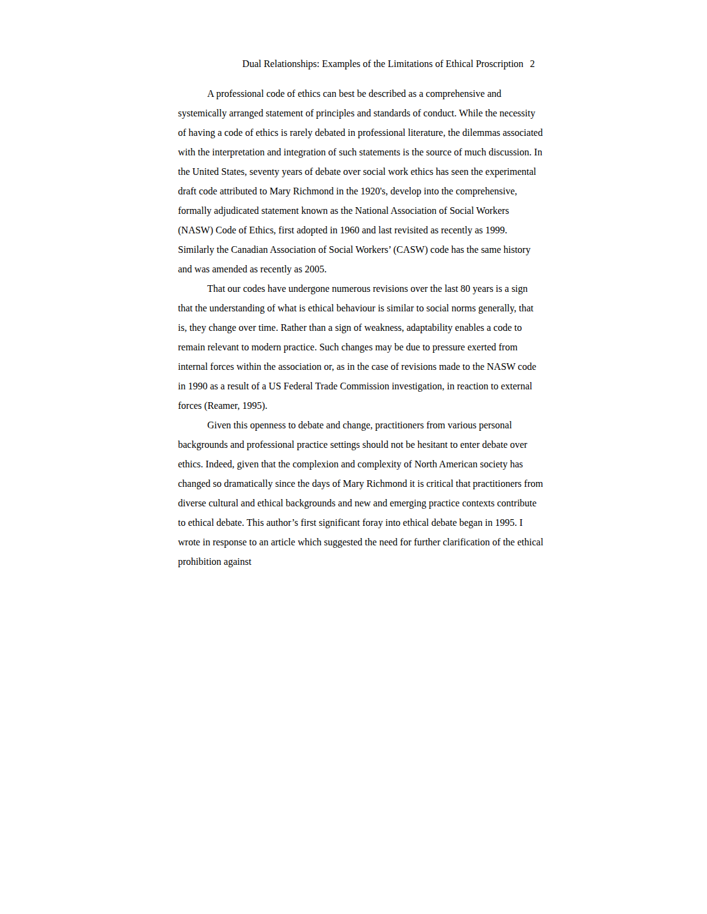Dual Relationships: Examples of the Limitations of Ethical Proscription 2
A professional code of ethics can best be described as a comprehensive and systemically arranged statement of principles and standards of conduct. While the necessity of having a code of ethics is rarely debated in professional literature, the dilemmas associated with the interpretation and integration of such statements is the source of much discussion. In the United States, seventy years of debate over social work ethics has seen the experimental draft code attributed to Mary Richmond in the 1920's, develop into the comprehensive, formally adjudicated statement known as the National Association of Social Workers (NASW) Code of Ethics, first adopted in 1960 and last revisited as recently as 1999. Similarly the Canadian Association of Social Workers’ (CASW) code has the same history and was amended as recently as 2005.
That our codes have undergone numerous revisions over the last 80 years is a sign that the understanding of what is ethical behaviour is similar to social norms generally, that is, they change over time. Rather than a sign of weakness, adaptability enables a code to remain relevant to modern practice. Such changes may be due to pressure exerted from internal forces within the association or, as in the case of revisions made to the NASW code in 1990 as a result of a US Federal Trade Commission investigation, in reaction to external forces (Reamer, 1995).
Given this openness to debate and change, practitioners from various personal backgrounds and professional practice settings should not be hesitant to enter debate over ethics. Indeed, given that the complexion and complexity of North American society has changed so dramatically since the days of Mary Richmond it is critical that practitioners from diverse cultural and ethical backgrounds and new and emerging practice contexts contribute to ethical debate. This author’s first significant foray into ethical debate began in 1995. I wrote in response to an article which suggested the need for further clarification of the ethical prohibition against